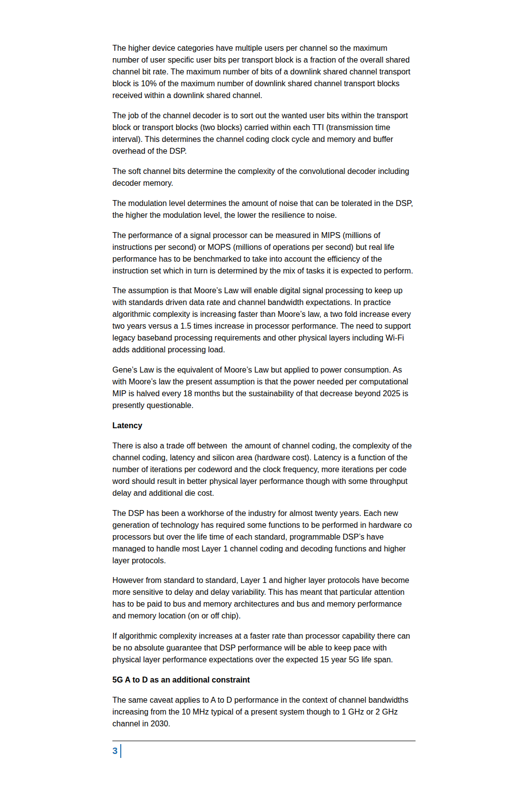The higher device categories have multiple users per channel so the maximum number of user specific user bits per transport block is a fraction of the overall shared channel bit rate. The maximum number of bits of a downlink shared channel transport block is 10% of the maximum number of downlink shared channel transport blocks received within a downlink shared channel.
The job of the channel decoder is to sort out the wanted user bits within the transport block or transport blocks (two blocks) carried within each TTI (transmission time interval). This determines the channel coding clock cycle and memory and buffer overhead of the DSP.
The soft channel bits determine the complexity of the convolutional decoder including decoder memory.
The modulation level determines the amount of noise that can be tolerated in the DSP, the higher the modulation level, the lower the resilience to noise.
The performance of a signal processor can be measured in MIPS (millions of instructions per second) or MOPS (millions of operations per second) but real life performance has to be benchmarked to take into account the efficiency of the instruction set which in turn is determined by the mix of tasks it is expected to perform.
The assumption is that Moore’s Law will enable digital signal processing to keep up with standards driven data rate and channel bandwidth expectations. In practice algorithmic complexity is increasing faster than Moore’s law, a two fold increase every two years versus a 1.5 times increase in processor performance. The need to support legacy baseband processing requirements and other physical layers including Wi-Fi adds additional processing load.
Gene’s Law is the equivalent of Moore’s Law but applied to power consumption. As with Moore’s law the present assumption is that the power needed per computational MIP is halved every 18 months but the sustainability of that decrease beyond 2025 is presently questionable.
Latency
There is also a trade off between the amount of channel coding, the complexity of the channel coding, latency and silicon area (hardware cost). Latency is a function of the number of iterations per codeword and the clock frequency, more iterations per code word should result in better physical layer performance though with some throughput delay and additional die cost.
The DSP has been a workhorse of the industry for almost twenty years. Each new generation of technology has required some functions to be performed in hardware co processors but over the life time of each standard, programmable DSP’s have managed to handle most Layer 1 channel coding and decoding functions and higher layer protocols.
However from standard to standard, Layer 1 and higher layer protocols have become more sensitive to delay and delay variability. This has meant that particular attention has to be paid to bus and memory architectures and bus and memory performance and memory location (on or off chip).
If algorithmic complexity increases at a faster rate than processor capability there can be no absolute guarantee that DSP performance will be able to keep pace with physical layer performance expectations over the expected 15 year 5G life span.
5G A to D as an additional constraint
The same caveat applies to A to D performance in the context of channel bandwidths increasing from the 10 MHz typical of a present system though to 1 GHz or 2 GHz channel in 2030.
3